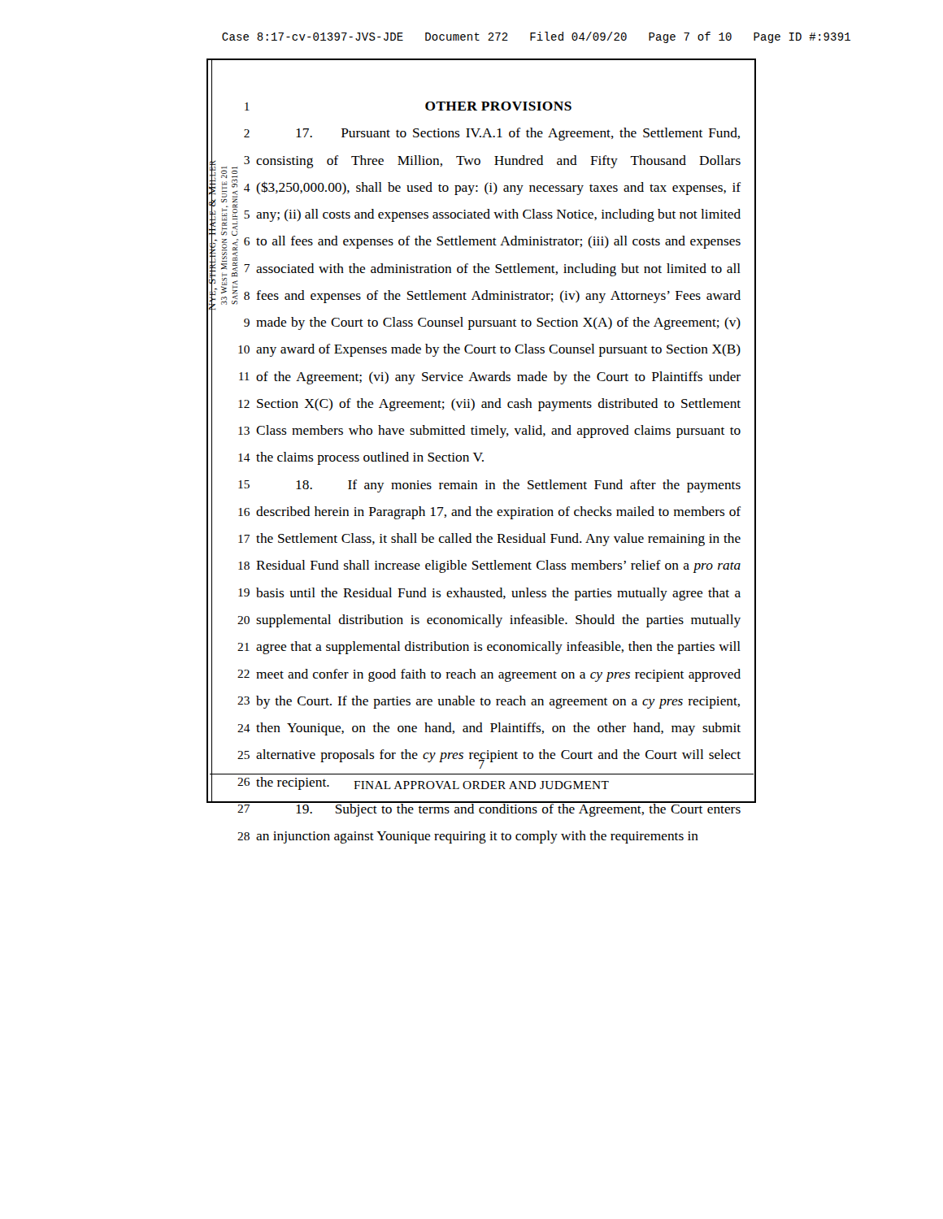Case 8:17-cv-01397-JVS-JDE Document 272 Filed 04/09/20 Page 7 of 10 Page ID #:9391
1
2
3
4
5
6
7
8
9
10
11
12
13
14
15
16
17
18
19
20
21
22
23
24
25
26
27
28
NYE, STIRLING, HALE & MILLER
33 WEST MISSION STREET, SUITE 201
SANTA BARBARA, CALIFORNIA 93101
OTHER PROVISIONS
17. Pursuant to Sections IV.A.1 of the Agreement, the Settlement Fund, consisting of Three Million, Two Hundred and Fifty Thousand Dollars ($3,250,000.00), shall be used to pay: (i) any necessary taxes and tax expenses, if any; (ii) all costs and expenses associated with Class Notice, including but not limited to all fees and expenses of the Settlement Administrator; (iii) all costs and expenses associated with the administration of the Settlement, including but not limited to all fees and expenses of the Settlement Administrator; (iv) any Attorneys’ Fees award made by the Court to Class Counsel pursuant to Section X(A) of the Agreement; (v) any award of Expenses made by the Court to Class Counsel pursuant to Section X(B) of the Agreement; (vi) any Service Awards made by the Court to Plaintiffs under Section X(C) of the Agreement; (vii) and cash payments distributed to Settlement Class members who have submitted timely, valid, and approved claims pursuant to the claims process outlined in Section V.
18. If any monies remain in the Settlement Fund after the payments described herein in Paragraph 17, and the expiration of checks mailed to members of the Settlement Class, it shall be called the Residual Fund. Any value remaining in the Residual Fund shall increase eligible Settlement Class members’ relief on a pro rata basis until the Residual Fund is exhausted, unless the parties mutually agree that a supplemental distribution is economically infeasible. Should the parties mutually agree that a supplemental distribution is economically infeasible, then the parties will meet and confer in good faith to reach an agreement on a cy pres recipient approved by the Court. If the parties are unable to reach an agreement on a cy pres recipient, then Younique, on the one hand, and Plaintiffs, on the other hand, may submit alternative proposals for the cy pres recipient to the Court and the Court will select the recipient.
19. Subject to the terms and conditions of the Agreement, the Court enters an injunction against Younique requiring it to comply with the requirements in
7
FINAL APPROVAL ORDER AND JUDGMENT